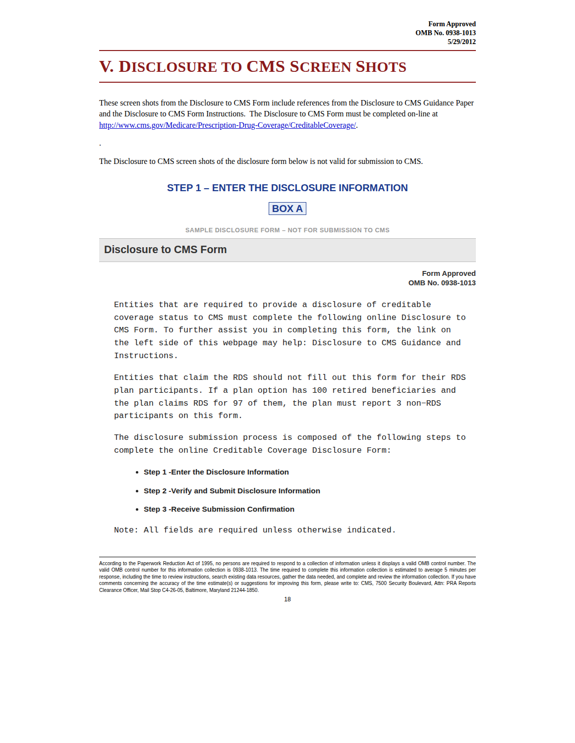Form Approved
OMB No. 0938-1013
5/29/2012
V. DISCLOSURE TO CMS SCREEN SHOTS
These screen shots from the Disclosure to CMS Form include references from the Disclosure to CMS Guidance Paper and the Disclosure to CMS Form Instructions. The Disclosure to CMS Form must be completed on-line at http://www.cms.gov/Medicare/Prescription-Drug-Coverage/CreditableCoverage/.
.
The Disclosure to CMS screen shots of the disclosure form below is not valid for submission to CMS.
STEP 1 – ENTER THE DISCLOSURE INFORMATION
BOX A
SAMPLE DISCLOSURE FORM – NOT FOR SUBMISSION TO CMS
Disclosure to CMS Form
Form Approved
OMB No. 0938-1013
Entities that are required to provide a disclosure of creditable coverage status to CMS must complete the following online Disclosure to CMS Form. To further assist you in completing this form, the link on the left side of this webpage may help: Disclosure to CMS Guidance and Instructions.
Entities that claim the RDS should not fill out this form for their RDS plan participants. If a plan option has 100 retired beneficiaries and the plan claims RDS for 97 of them, the plan must report 3 non−RDS participants on this form.
The disclosure submission process is composed of the following steps to complete the online Creditable Coverage Disclosure Form:
Step 1 -Enter the Disclosure Information
Step 2 -Verify and Submit Disclosure Information
Step 3 -Receive Submission Confirmation
Note: All fields are required unless otherwise indicated.
According to the Paperwork Reduction Act of 1995, no persons are required to respond to a collection of information unless it displays a valid OMB control number. The valid OMB control number for this information collection is 0938-1013. The time required to complete this information collection is estimated to average 5 minutes per response, including the time to review instructions, search existing data resources, gather the data needed, and complete and review the information collection. If you have comments concerning the accuracy of the time estimate(s) or suggestions for improving this form, please write to: CMS, 7500 Security Boulevard, Attn: PRA Reports Clearance Officer, Mail Stop C4-26-05, Baltimore, Maryland 21244-1850.
18